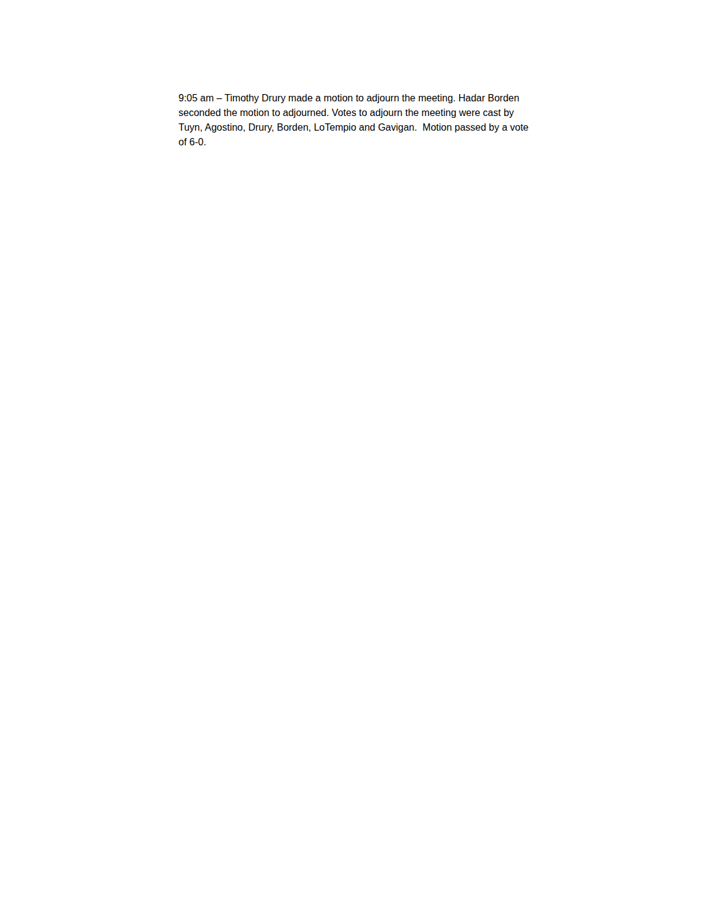9:05 am – Timothy Drury made a motion to adjourn the meeting. Hadar Borden seconded the motion to adjourned. Votes to adjourn the meeting were cast by Tuyn, Agostino, Drury, Borden, LoTempio and Gavigan. Motion passed by a vote of 6-0.